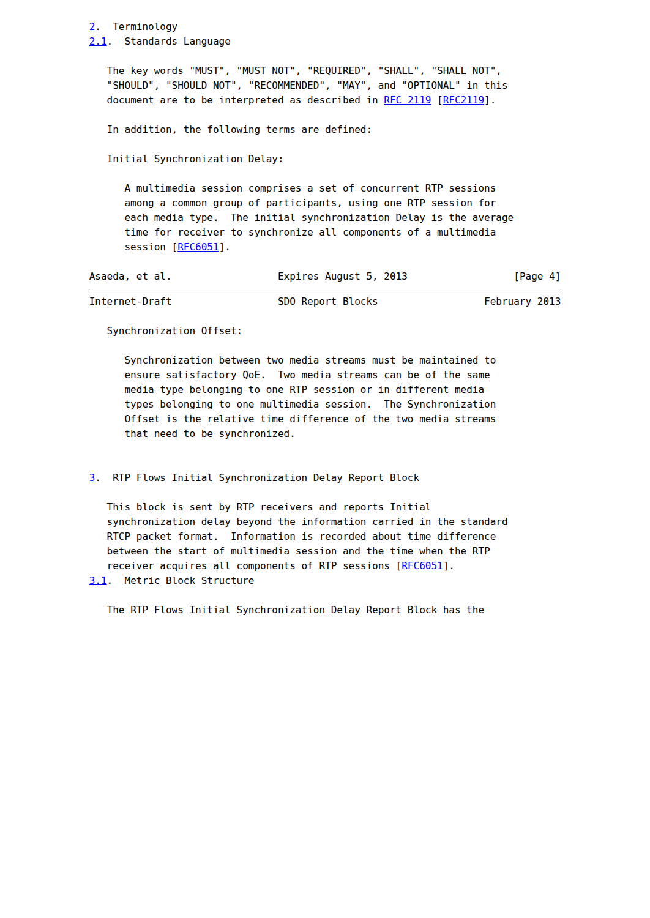2.  Terminology
2.1.  Standards Language

   The key words "MUST", "MUST NOT", "REQUIRED", "SHALL", "SHALL NOT",
   "SHOULD", "SHOULD NOT", "RECOMMENDED", "MAY", and "OPTIONAL" in this
   document are to be interpreted as described in RFC 2119 [RFC2119].

   In addition, the following terms are defined:

   Initial Synchronization Delay:

      A multimedia session comprises a set of concurrent RTP sessions
      among a common group of participants, using one RTP session for
      each media type.  The initial synchronization Delay is the average
      time for receiver to synchronize all components of a multimedia
      session [RFC6051].

Asaeda, et al. Expires August 5, 2013[Page 4]
Internet-Draft SDO Report Blocks February 2013
   Synchronization Offset:

      Synchronization between two media streams must be maintained to
      ensure satisfactory QoE.  Two media streams can be of the same
      media type belonging to one RTP session or in different media
      types belonging to one multimedia session.  The Synchronization
      Offset is the relative time difference of the two media streams
      that need to be synchronized.
3.  RTP Flows Initial Synchronization Delay Report Block

   This block is sent by RTP receivers and reports Initial
   synchronization delay beyond the information carried in the standard
   RTCP packet format.  Information is recorded about time difference
   between the start of multimedia session and the time when the RTP
   receiver acquires all components of RTP sessions [RFC6051].
3.1.  Metric Block Structure

   The RTP Flows Initial Synchronization Delay Report Block has the